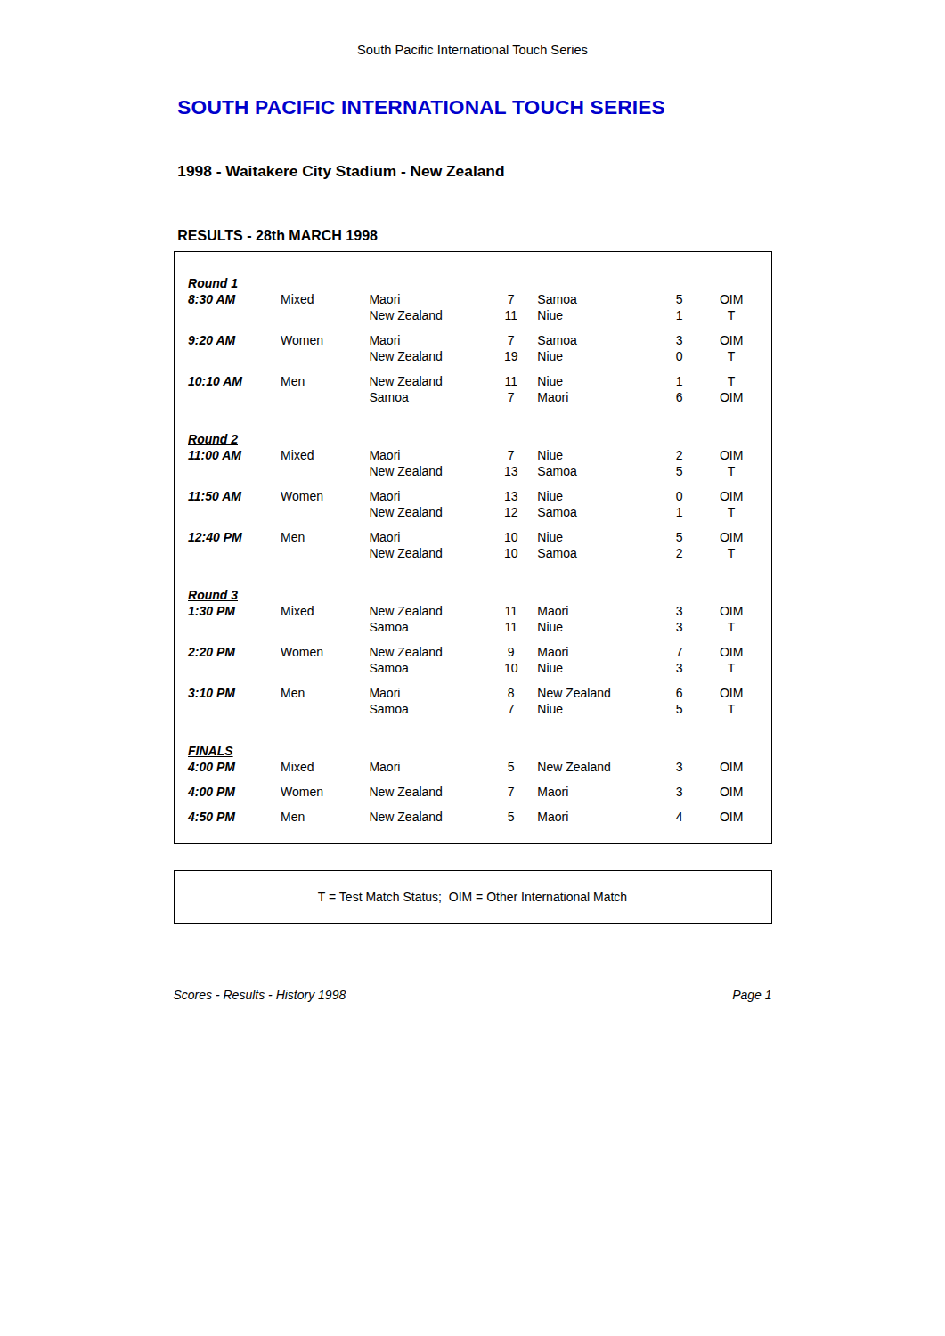South Pacific International Touch Series
SOUTH PACIFIC INTERNATIONAL TOUCH SERIES
1998 - Waitakere City Stadium - New Zealand
RESULTS - 28th MARCH 1998
| Round 1 |
| 8:30 AM | Mixed | Maori | 7 | Samoa | 5 | OIM |
| | | New Zealand | 11 | Niue | 1 | T |
| 9:20 AM | Women | Maori | 7 | Samoa | 3 | OIM |
| | | New Zealand | 19 | Niue | 0 | T |
| 10:10 AM | Men | New Zealand | 11 | Niue | 1 | T |
| | | Samoa | 7 | Maori | 6 | OIM |
| Round 2 |
| 11:00 AM | Mixed | Maori | 7 | Niue | 2 | OIM |
| | | New Zealand | 13 | Samoa | 5 | T |
| 11:50 AM | Women | Maori | 13 | Niue | 0 | OIM |
| | | New Zealand | 12 | Samoa | 1 | T |
| 12:40 PM | Men | Maori | 10 | Niue | 5 | OIM |
| | | New Zealand | 10 | Samoa | 2 | T |
| Round 3 |
| 1:30 PM | Mixed | New Zealand | 11 | Maori | 3 | OIM |
| | | Samoa | 11 | Niue | 3 | T |
| 2:20 PM | Women | New Zealand | 9 | Maori | 7 | OIM |
| | | Samoa | 10 | Niue | 3 | T |
| 3:10 PM | Men | Maori | 8 | New Zealand | 6 | OIM |
| | | Samoa | 7 | Niue | 5 | T |
| FINALS |
| 4:00 PM | Mixed | Maori | 5 | New Zealand | 3 | OIM |
| 4:00 PM | Women | New Zealand | 7 | Maori | 3 | OIM |
| 4:50 PM | Men | New Zealand | 5 | Maori | 4 | OIM |
T = Test Match Status; OIM = Other International Match
Scores - Results - History 1998 Page 1